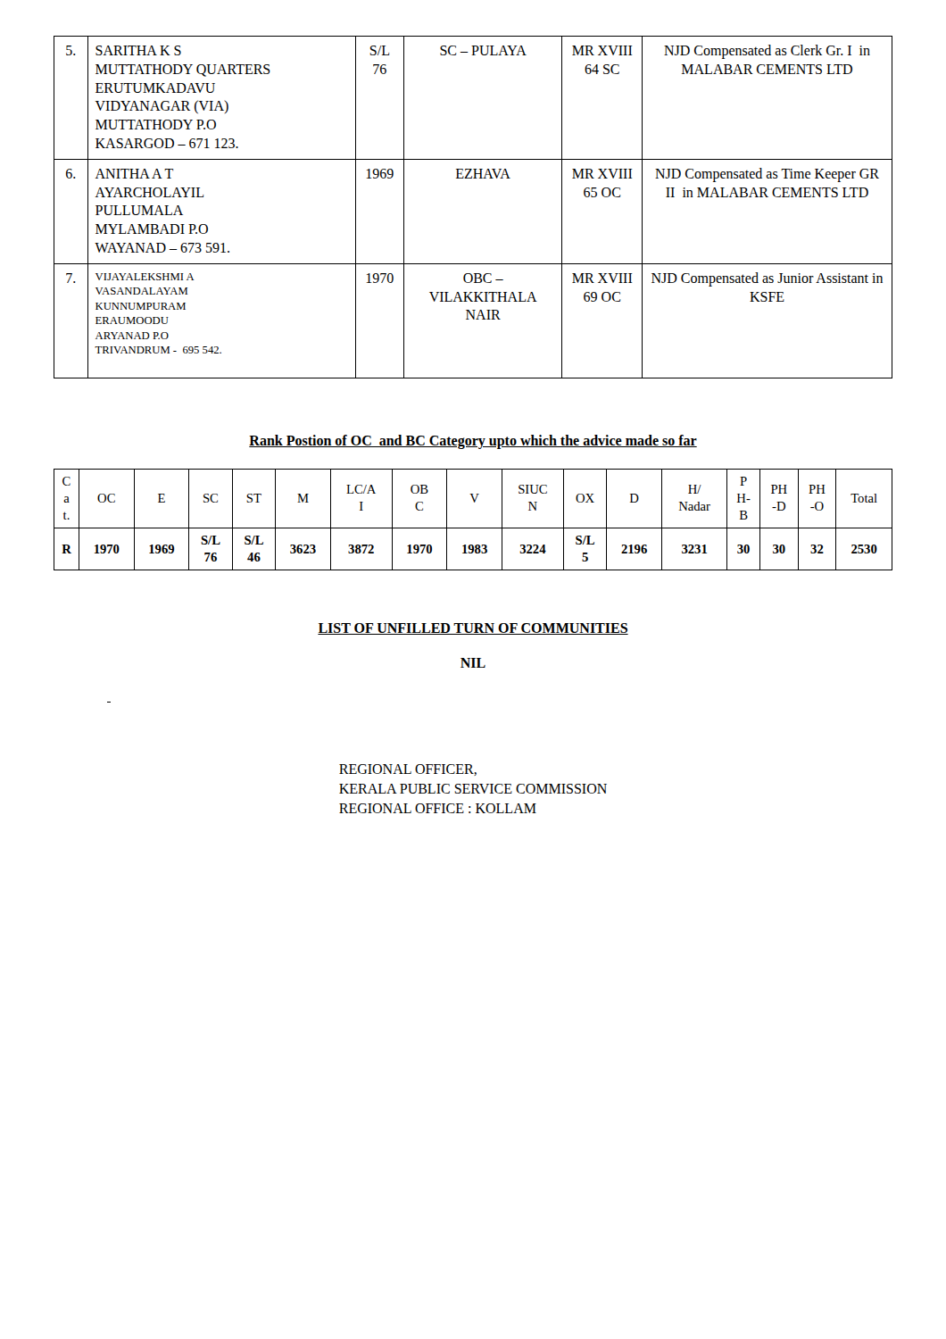| 5. | SARITHA K S MUTTATHODY QUARTERS ERUTUMKADAVU VIDYANAGAR (VIA) MUTTATHODY P.O KASARGOD – 671 123. | S/L 76 | SC – PULAYA | MR XVIII 64 SC | NJD Compensated as Clerk Gr. I in MALABAR CEMENTS LTD |
| 6. | ANITHA A T AYARCHOLAYIL PULLUMALA MYLAMBADI P.O WAYANAD – 673 591. | 1969 | EZHAVA | MR XVIII 65 OC | NJD Compensated as Time Keeper GR II in MALABAR CEMENTS LTD |
| 7. | VIJAYALEKSHMI A VASANDALAYAM KUNNUMPURAM ERAUMOODU ARYANAD P.O TRIVANDRUM - 695 542. | 1970 | OBC – VILAKKITHALA NAIR | MR XVIII 69 OC | NJD Compensated as Junior Assistant in KSFE |
Rank Postion of OC and BC Category upto which the advice made so far
| C a t. | OC | E | SC | ST | M | LC/A I | OB C | V | SIUC N | OX | D | H/ Nadar | P H- B | PH -D | PH -O | Total |
| R | 1970 | 1969 | S/L 76 | S/L 46 | 3623 | 3872 | 1970 | 1983 | 3224 | S/L 5 | 2196 | 3231 | 30 | 30 | 32 | 2530 |
LIST OF UNFILLED TURN OF COMMUNITIES
NIL
REGIONAL OFFICER,
KERALA PUBLIC SERVICE COMMISSION
REGIONAL OFFICE : KOLLAM